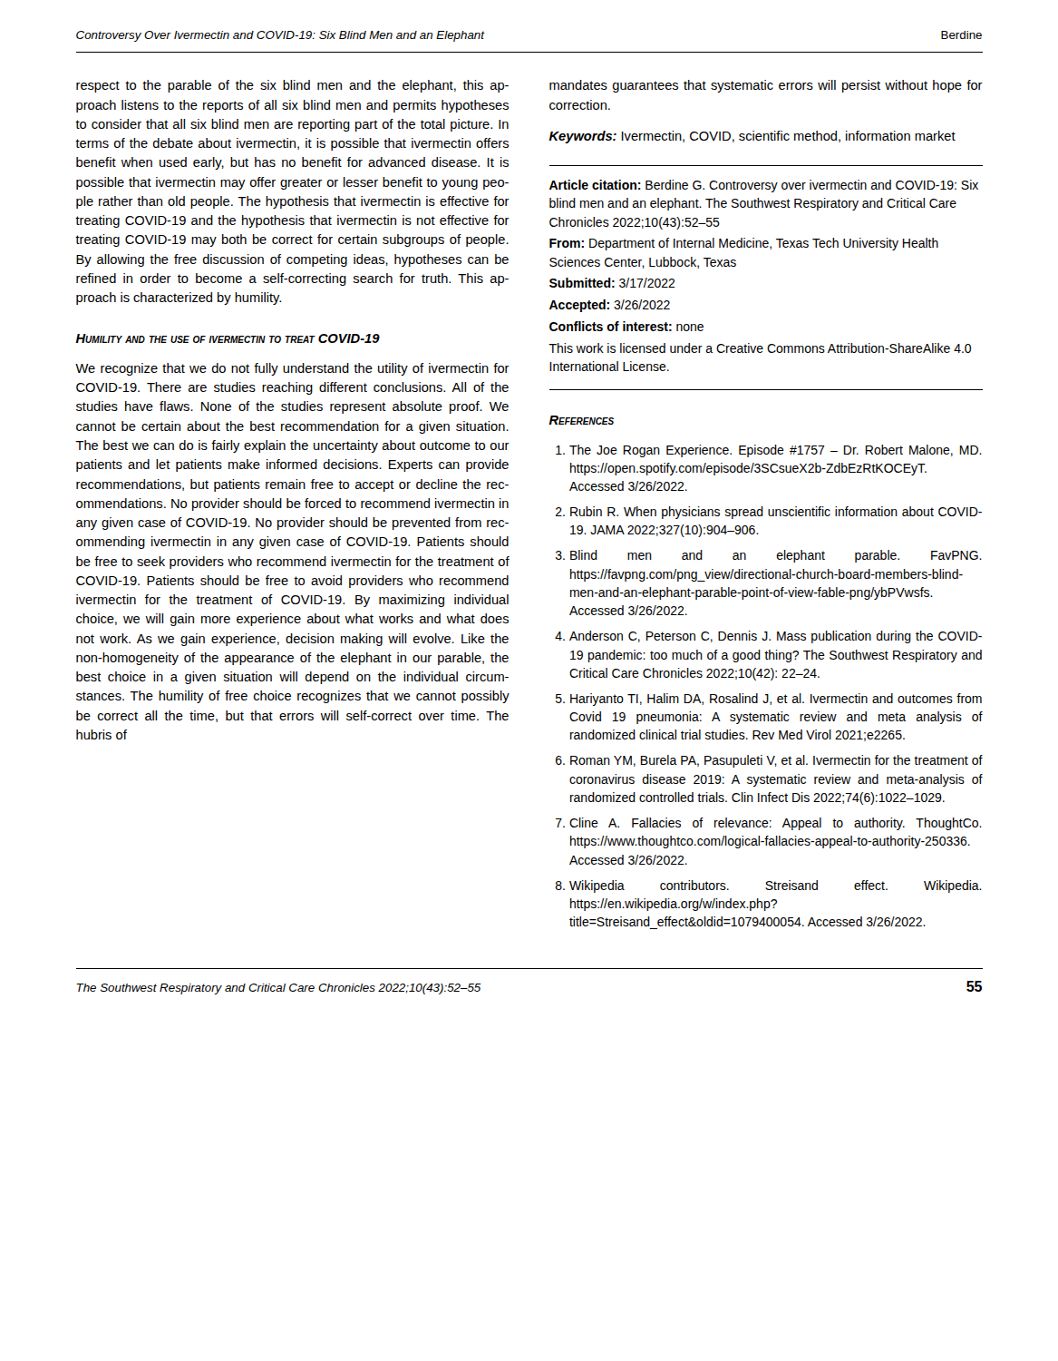Controversy Over Ivermectin and COVID-19: Six Blind Men and an Elephant
Berdine
respect to the parable of the six blind men and the elephant, this approach listens to the reports of all six blind men and permits hypotheses to consider that all six blind men are reporting part of the total picture. In terms of the debate about ivermectin, it is possible that ivermectin offers benefit when used early, but has no benefit for advanced disease. It is possible that ivermectin may offer greater or lesser benefit to young people rather than old people. The hypothesis that ivermectin is effective for treating COVID-19 and the hypothesis that ivermectin is not effective for treating COVID-19 may both be correct for certain subgroups of people. By allowing the free discussion of competing ideas, hypotheses can be refined in order to become a self-correcting search for truth. This approach is characterized by humility.
Humility and the use of ivermectin to treat COVID-19
We recognize that we do not fully understand the utility of ivermectin for COVID-19. There are studies reaching different conclusions. All of the studies have flaws. None of the studies represent absolute proof. We cannot be certain about the best recommendation for a given situation. The best we can do is fairly explain the uncertainty about outcome to our patients and let patients make informed decisions. Experts can provide recommendations, but patients remain free to accept or decline the recommendations. No provider should be forced to recommend ivermectin in any given case of COVID-19. No provider should be prevented from recommending ivermectin in any given case of COVID-19. Patients should be free to seek providers who recommend ivermectin for the treatment of COVID-19. Patients should be free to avoid providers who recommend ivermectin for the treatment of COVID-19. By maximizing individual choice, we will gain more experience about what works and what does not work. As we gain experience, decision making will evolve. Like the non-homogeneity of the appearance of the elephant in our parable, the best choice in a given situation will depend on the individual circumstances. The humility of free choice recognizes that we cannot possibly be correct all the time, but that errors will self-correct over time. The hubris of
mandates guarantees that systematic errors will persist without hope for correction.
Keywords: Ivermectin, COVID, scientific method, information market
Article citation: Berdine G. Controversy over ivermectin and COVID-19: Six blind men and an elephant. The Southwest Respiratory and Critical Care Chronicles 2022;10(43):52–55
From: Department of Internal Medicine, Texas Tech University Health Sciences Center, Lubbock, Texas
Submitted: 3/17/2022
Accepted: 3/26/2022
Conflicts of interest: none
This work is licensed under a Creative Commons Attribution-ShareAlike 4.0 International License.
References
The Joe Rogan Experience. Episode #1757 – Dr. Robert Malone, MD. https://open.spotify.com/episode/3SCsueX2b-ZdbEzRtKOCEyT. Accessed 3/26/2022.
Rubin R. When physicians spread unscientific information about COVID-19. JAMA 2022;327(10):904–906.
Blind men and an elephant parable. FavPNG. https://favpng.com/png_view/directional-church-board-members-blind-men-and-an-elephant-parable-point-of-view-fable-png/ybPVwsfs. Accessed 3/26/2022.
Anderson C, Peterson C, Dennis J. Mass publication during the COVID-19 pandemic: too much of a good thing? The Southwest Respiratory and Critical Care Chronicles 2022;10(42): 22–24.
Hariyanto TI, Halim DA, Rosalind J, et al. Ivermectin and outcomes from Covid 19 pneumonia: A systematic review and meta analysis of randomized clinical trial studies. Rev Med Virol 2021;e2265.
Roman YM, Burela PA, Pasupuleti V, et al. Ivermectin for the treatment of coronavirus disease 2019: A systematic review and meta-analysis of randomized controlled trials. Clin Infect Dis 2022;74(6):1022–1029.
Cline A. Fallacies of relevance: Appeal to authority. ThoughtCo. https://www.thoughtco.com/logical-fallacies-appeal-to-authority-250336. Accessed 3/26/2022.
Wikipedia contributors. Streisand effect. Wikipedia. https://en.wikipedia.org/w/index.php?title=Streisand_effect&oldid=1079400054. Accessed 3/26/2022.
The Southwest Respiratory and Critical Care Chronicles 2022;10(43):52–55
55